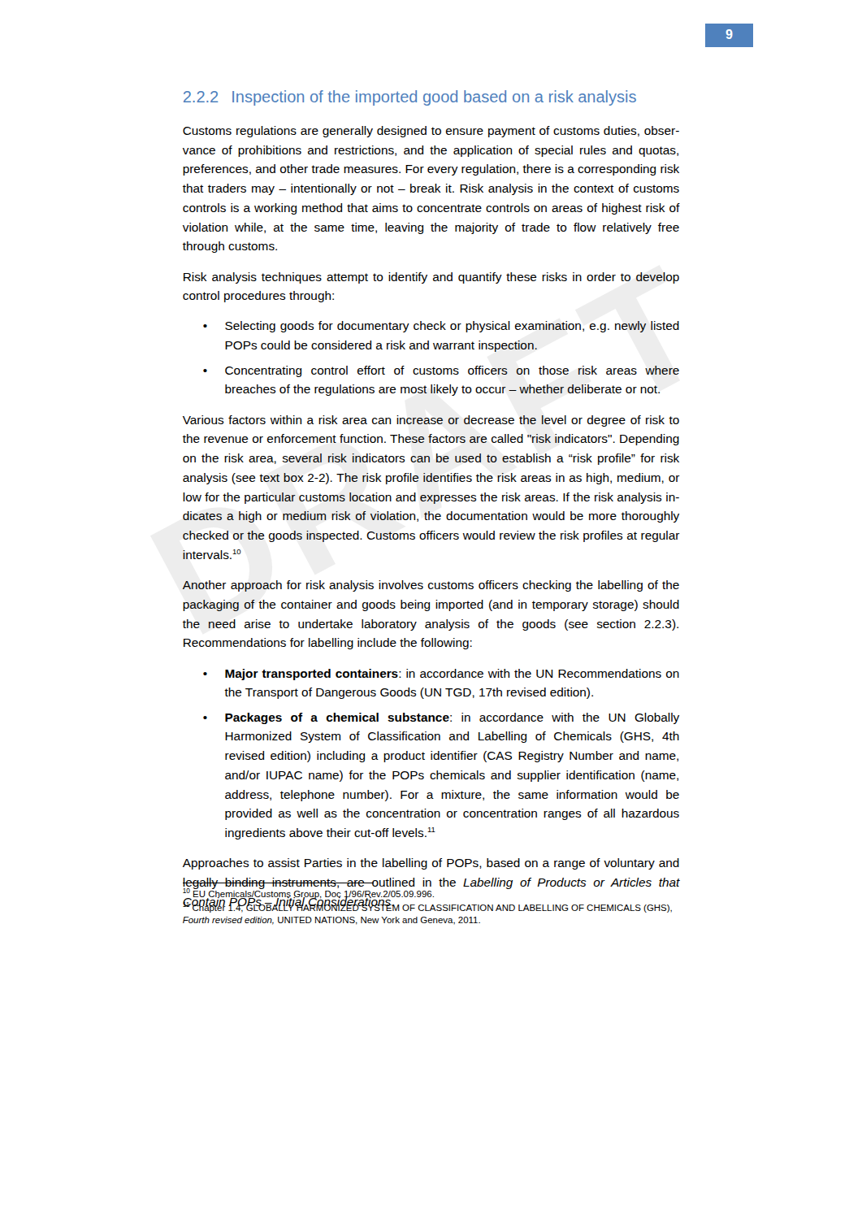9
DRAFT
2.2.2 Inspection of the imported good based on a risk analysis
Customs regulations are generally designed to ensure payment of customs duties, observance of prohibitions and restrictions, and the application of special rules and quotas, preferences, and other trade measures. For every regulation, there is a corresponding risk that traders may – intentionally or not – break it. Risk analysis in the context of customs controls is a working method that aims to concentrate controls on areas of highest risk of violation while, at the same time, leaving the majority of trade to flow relatively free through customs.
Risk analysis techniques attempt to identify and quantify these risks in order to develop control procedures through:
Selecting goods for documentary check or physical examination, e.g. newly listed POPs could be considered a risk and warrant inspection.
Concentrating control effort of customs officers on those risk areas where breaches of the regulations are most likely to occur – whether deliberate or not.
Various factors within a risk area can increase or decrease the level or degree of risk to the revenue or enforcement function. These factors are called "risk indicators". Depending on the risk area, several risk indicators can be used to establish a “risk profile” for risk analysis (see text box 2-2). The risk profile identifies the risk areas in as high, medium, or low for the particular customs location and expresses the risk areas. If the risk analysis indicates a high or medium risk of violation, the documentation would be more thoroughly checked or the goods inspected. Customs officers would review the risk profiles at regular intervals.10
Another approach for risk analysis involves customs officers checking the labelling of the packaging of the container and goods being imported (and in temporary storage) should the need arise to undertake laboratory analysis of the goods (see section 2.2.3). Recommendations for labelling include the following:
Major transported containers: in accordance with the UN Recommendations on the Transport of Dangerous Goods (UN TGD, 17th revised edition).
Packages of a chemical substance: in accordance with the UN Globally Harmonized System of Classification and Labelling of Chemicals (GHS, 4th revised edition) including a product identifier (CAS Registry Number and name, and/or IUPAC name) for the POPs chemicals and supplier identification (name, address, telephone number). For a mixture, the same information would be provided as well as the concentration or concentration ranges of all hazardous ingredients above their cut-off levels.11
Approaches to assist Parties in the labelling of POPs, based on a range of voluntary and legally binding instruments, are outlined in the Labelling of Products or Articles that Contain POPs – Initial Considerations.
10 EU Chemicals/Customs Group, Doc 1/96/Rev.2/05.09.996.
11 Chapter 1.4, GLOBALLY HARMONIZED SYSTEM OF CLASSIFICATION AND LABELLING OF CHEMICALS (GHS), Fourth revised edition, UNITED NATIONS, New York and Geneva, 2011.